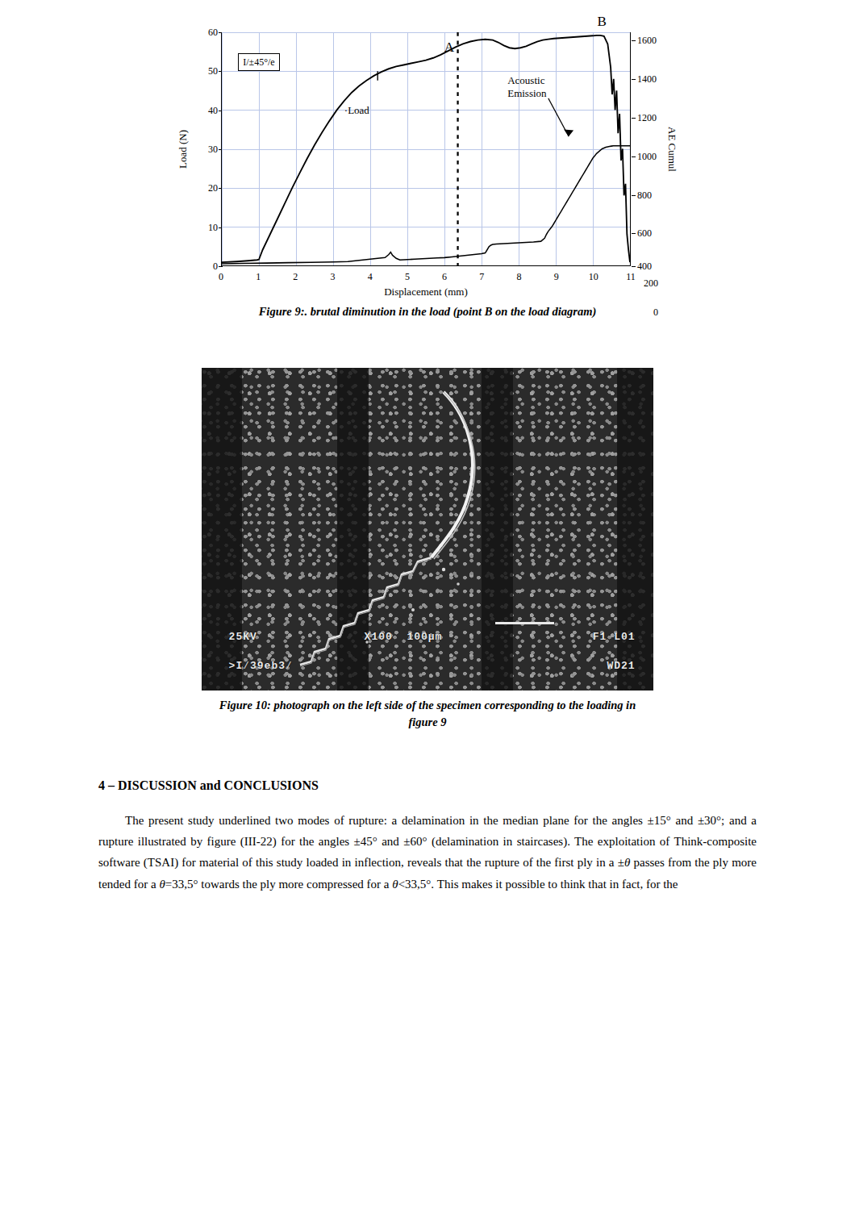Load (N)
60 50 40 30 20 10 0
I/±45°/e
·Load
A
B
Acoustic
Emission
1600 1400 1200 1000 800 600 400
AE Cumul
0 1 2 3 4 5 6 7 8 9 10 11
Displacement (mm)
Figure 9:. brutal diminution in the load (point B on the load diagram)
200
0
25KV
>I⁄39eb3⁄
X100 100µm
F1 L01
WD21
Figure 10: photograph on the left side of the specimen corresponding to the loading in
figure 9
4 – DISCUSSION and CONCLUSIONS
The present study underlined two modes of rupture: a delamination in the median plane for the angles ±15° and ±30°; and a rupture illustrated by figure (III-22) for the angles ±45° and ±60° (delamination in staircases). The exploitation of Think-composite software (TSAI) for material of this study loaded in inflection, reveals that the rupture of the first ply in a ±θ passes from the ply more tended for a θ=33,5° towards the ply more compressed for a θ<33,5°. This makes it possible to think that in fact, for the